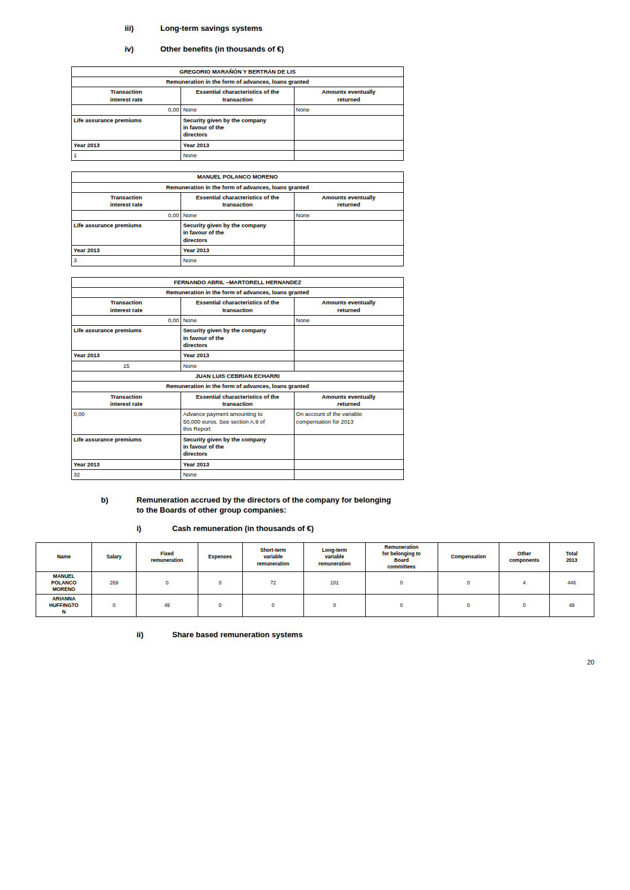iii)
Long-term savings systems
iv)
Other benefits (in thousands of €)
| GREGORIO MARAÑÓN Y BERTRÁN DE LIS |
| Remuneration in the form of advances, loans granted |
| Transaction interest rate | Essential characteristics of the transaction | Amounts eventually returned |
| 0,00 | None | None |
| Life assurance premiums | Security given by the company in favour of the directors | |
| Year 2013 | Year 2013 | |
| 1 | None | |
| MANUEL POLANCO MORENO |
| Remuneration in the form of advances, loans granted |
| Transaction interest rate | Essential characteristics of the transaction | Amounts eventually returned |
| 0,00 | None | None |
| Life assurance premiums | Security given by the company in favour of the directors | |
| Year 2013 | Year 2013 | |
| 3 | None | |
| FERNANDO ABRIL –MARTORELL HERNANDEZ |
| Remuneration in the form of advances, loans granted |
| Transaction interest rate | Essential characteristics of the transaction | Amounts eventually returned |
| 0,00 | None | None |
| Life assurance premiums | Security given by the company in favour of the directors | |
| Year 2013 | Year 2013 | |
| 15 | None | |
| JUAN LUIS CEBRIAN ECHARRI |
| Remuneration in the form of advances, loans granted |
| Transaction interest rate | Essential characteristics of the transaction | Amounts eventually returned |
| 0,00 | Advance payment amounting to 50,000 euros. See section A.9 of this Report | On account of the variable compensation for 2013 |
| Life assurance premiums | Security given by the company in favour of the directors | |
| Year 2013 | Year 2013 | |
| 32 | None | |
b)
Remuneration accrued by the directors of the company for belonging
to the Boards of other group companies:
i)
Cash remuneration (in thousands of €)
| Name | Salary | Fixed remuneration | Expenses | Short-term variable remuneration | Long-term variable remuneration | Remuneration for belonging to Board committees | Compensation | Other components | Total 2013 |
| --- | --- | --- | --- | --- | --- | --- | --- | --- | --- |
| MANUEL POLANCO MORENO | 269 | 0 | 0 | 72 | 101 | 0 | 0 | 4 | 446 |
| ARIANNA HUFFINGTO N | 0 | 49 | 0 | 0 | 0 | 0 | 0 | 0 | 49 |
ii)
Share based remuneration systems
20